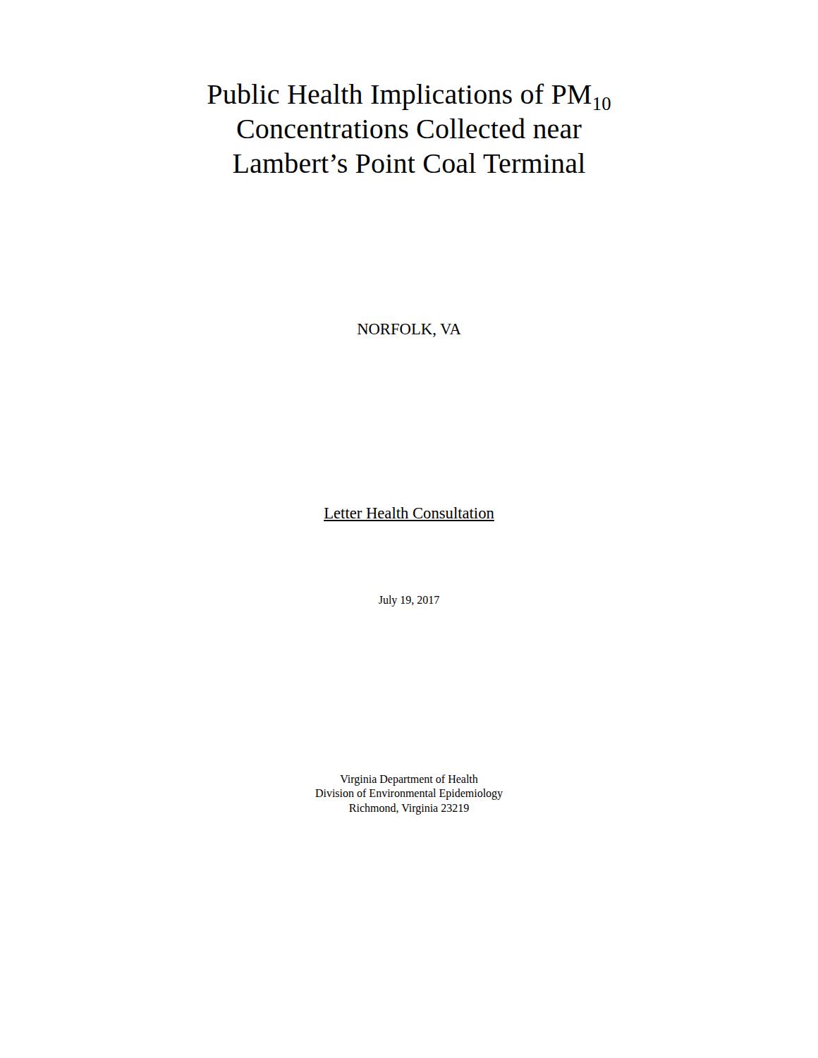Public Health Implications of PM10 Concentrations Collected near Lambert’s Point Coal Terminal
NORFOLK, VA
Letter Health Consultation
July 19, 2017
Virginia Department of Health
Division of Environmental Epidemiology
Richmond, Virginia 23219